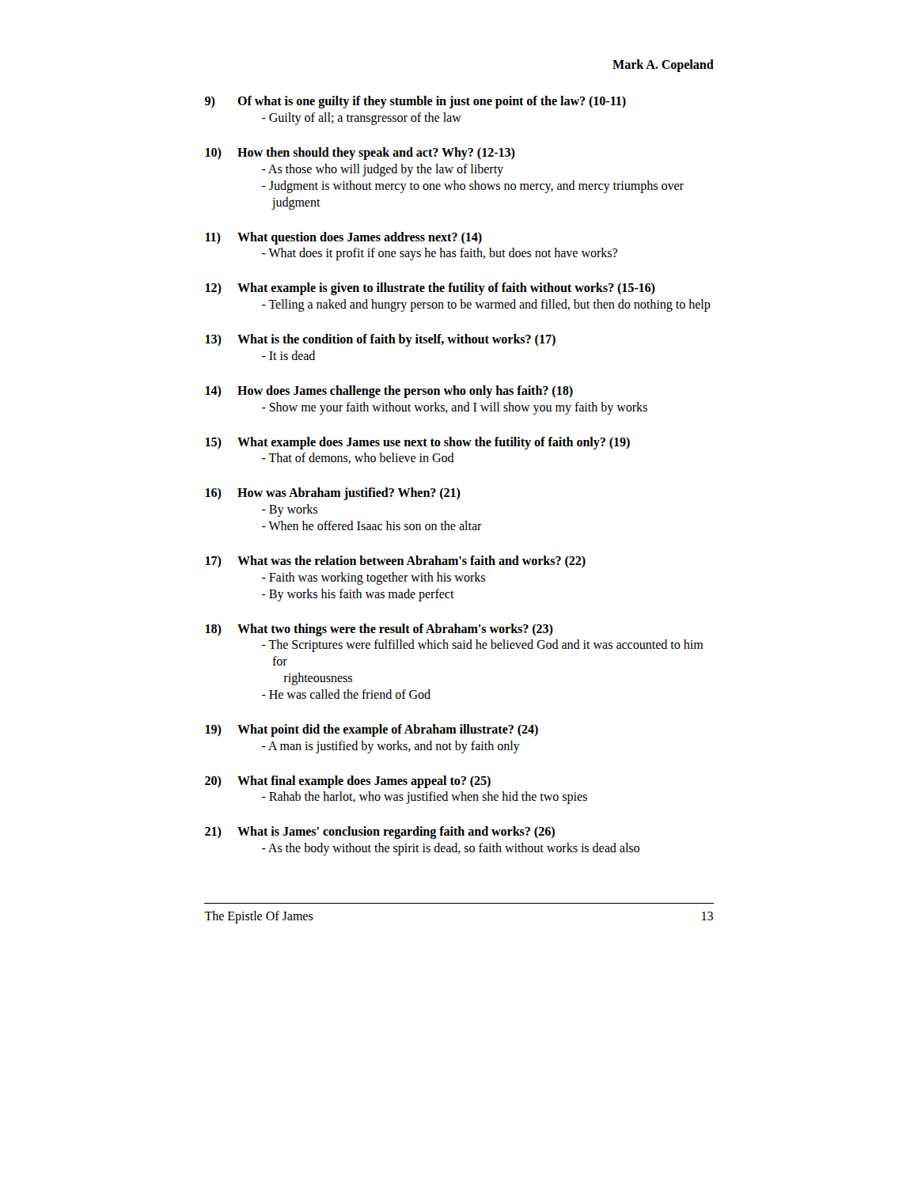Mark A. Copeland
9)
Of what is one guilty if they stumble in just one point of the law? (10-11)
- Guilty of all; a transgressor of the law
10)
How then should they speak and act? Why? (12-13)
- As those who will judged by the law of liberty
- Judgment is without mercy to one who shows no mercy, and mercy triumphs over judgment
11)
What question does James address next? (14)
- What does it profit if one says he has faith, but does not have works?
12)
What example is given to illustrate the futility of faith without works? (15-16)
- Telling a naked and hungry person to be warmed and filled, but then do nothing to help
13)
What is the condition of faith by itself, without works? (17)
- It is dead
14)
How does James challenge the person who only has faith? (18)
- Show me your faith without works, and I will show you my faith by works
15)
What example does James use next to show the futility of faith only? (19)
- That of demons, who believe in God
16)
How was Abraham justified? When? (21)
- By works
- When he offered Isaac his son on the altar
17)
What was the relation between Abraham's faith and works? (22)
- Faith was working together with his works
- By works his faith was made perfect
18)
What two things were the result of Abraham's works? (23)
- The Scriptures were fulfilled which said he believed God and it was accounted to him forrighteousness
- He was called the friend of God
19)
What point did the example of Abraham illustrate? (24)
- A man is justified by works, and not by faith only
20)
What final example does James appeal to? (25)
- Rahab the harlot, who was justified when she hid the two spies
21)
What is James' conclusion regarding faith and works? (26)
- As the body without the spirit is dead, so faith without works is dead also
The Epistle Of James 13